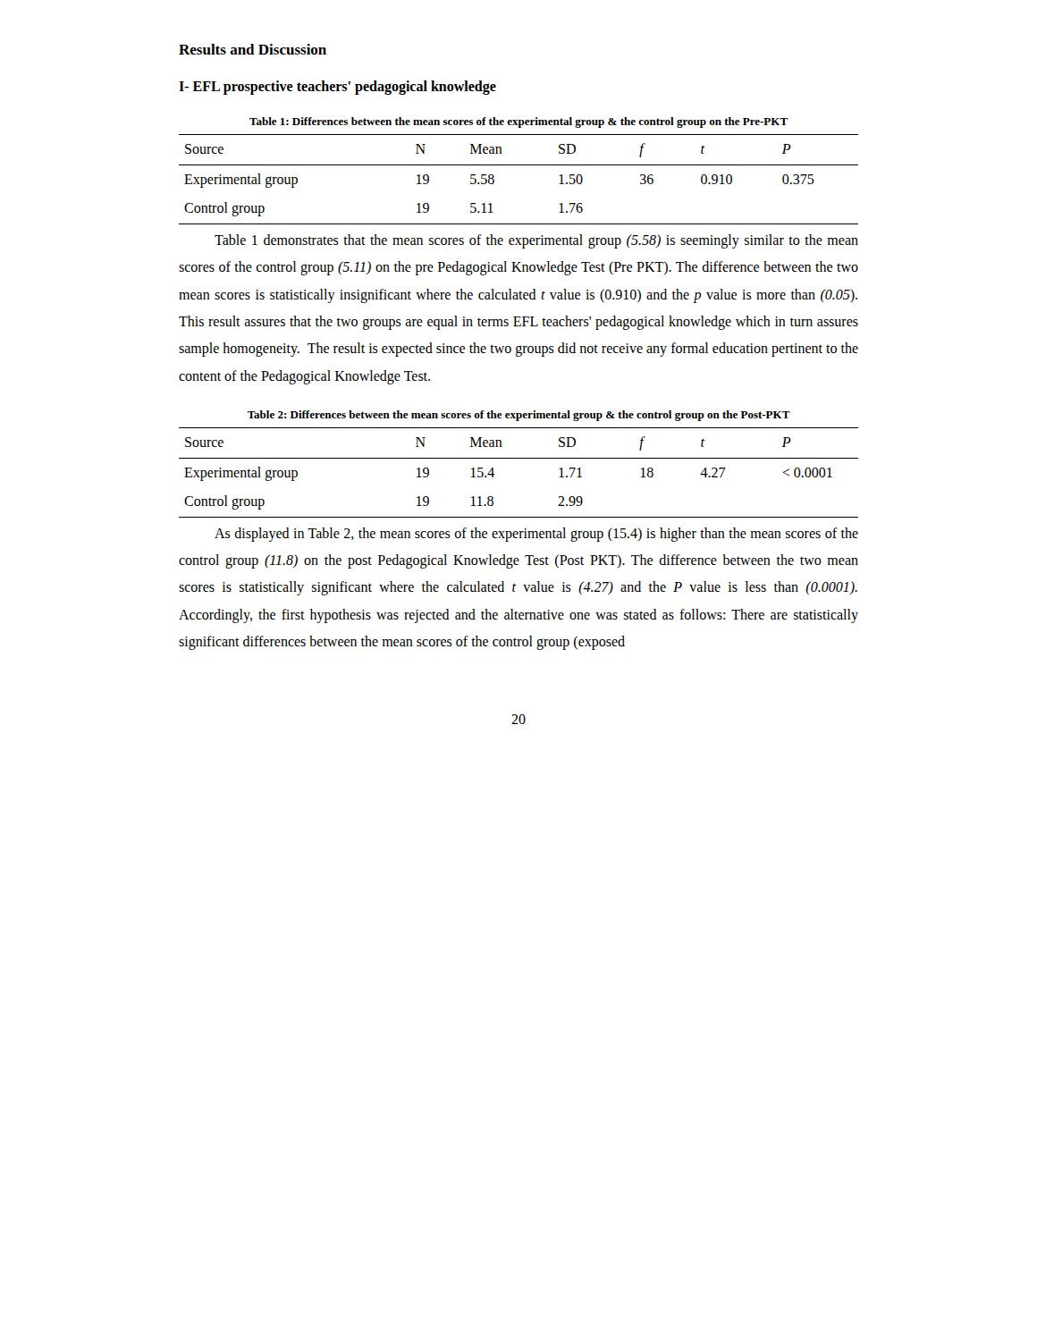Results and Discussion
I- EFL prospective teachers' pedagogical knowledge
Table 1: Differences between the mean scores of the experimental group & the control group on the Pre-PKT
| Source | N | Mean | SD | f | t | P |
| --- | --- | --- | --- | --- | --- | --- |
| Experimental group | 19 | 5.58 | 1.50 | 36 | 0.910 | 0.375 |
| Control group | 19 | 5.11 | 1.76 | | | |
Table 1 demonstrates that the mean scores of the experimental group (5.58) is seemingly similar to the mean scores of the control group (5.11) on the pre Pedagogical Knowledge Test (Pre PKT). The difference between the two mean scores is statistically insignificant where the calculated t value is (0.910) and the p value is more than (0.05). This result assures that the two groups are equal in terms EFL teachers' pedagogical knowledge which in turn assures sample homogeneity. The result is expected since the two groups did not receive any formal education pertinent to the content of the Pedagogical Knowledge Test.
Table 2: Differences between the mean scores of the experimental group & the control group on the Post-PKT
| Source | N | Mean | SD | f | t | P |
| --- | --- | --- | --- | --- | --- | --- |
| Experimental group | 19 | 15.4 | 1.71 | 18 | 4.27 | < 0.0001 |
| Control group | 19 | 11.8 | 2.99 | | | |
As displayed in Table 2, the mean scores of the experimental group (15.4) is higher than the mean scores of the control group (11.8) on the post Pedagogical Knowledge Test (Post PKT). The difference between the two mean scores is statistically significant where the calculated t value is (4.27) and the P value is less than (0.0001). Accordingly, the first hypothesis was rejected and the alternative one was stated as follows: There are statistically significant differences between the mean scores of the control group (exposed
20